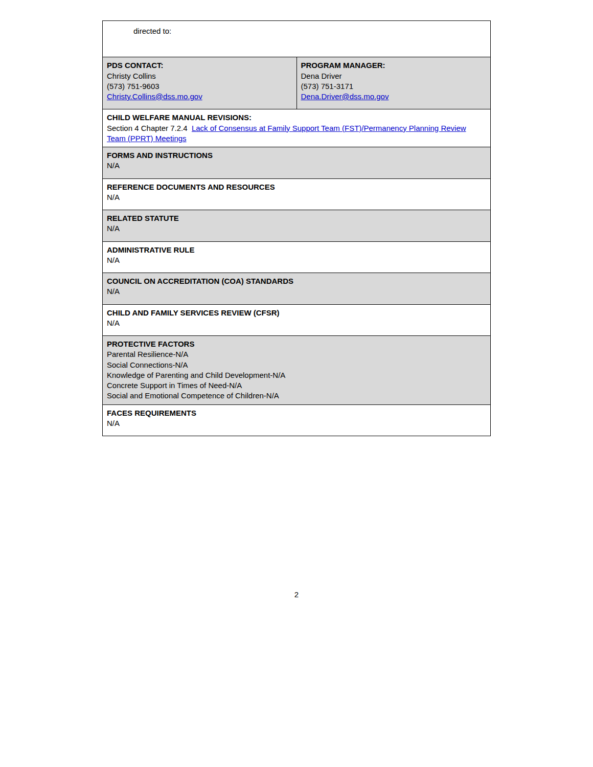directed to:
| PDS CONTACT: Christy Collins (573) 751-9603 Christy.Collins@dss.mo.gov | PROGRAM MANAGER: Dena Driver (573) 751-3171 Dena.Driver@dss.mo.gov |
| CHILD WELFARE MANUAL REVISIONS: Section 4 Chapter 7.2.4 Lack of Consensus at Family Support Team (FST)/Permanency Planning Review Team (PPRT) Meetings |
| FORMS AND INSTRUCTIONS N/A |
| REFERENCE DOCUMENTS AND RESOURCES N/A |
| RELATED STATUTE N/A |
| ADMINISTRATIVE RULE N/A |
| COUNCIL ON ACCREDITATION (COA) STANDARDS N/A |
| CHILD AND FAMILY SERVICES REVIEW (CFSR) N/A |
| PROTECTIVE FACTORS Parental Resilience-N/A Social Connections-N/A Knowledge of Parenting and Child Development-N/A Concrete Support in Times of Need-N/A Social and Emotional Competence of Children-N/A |
| FACES REQUIREMENTS N/A |
2